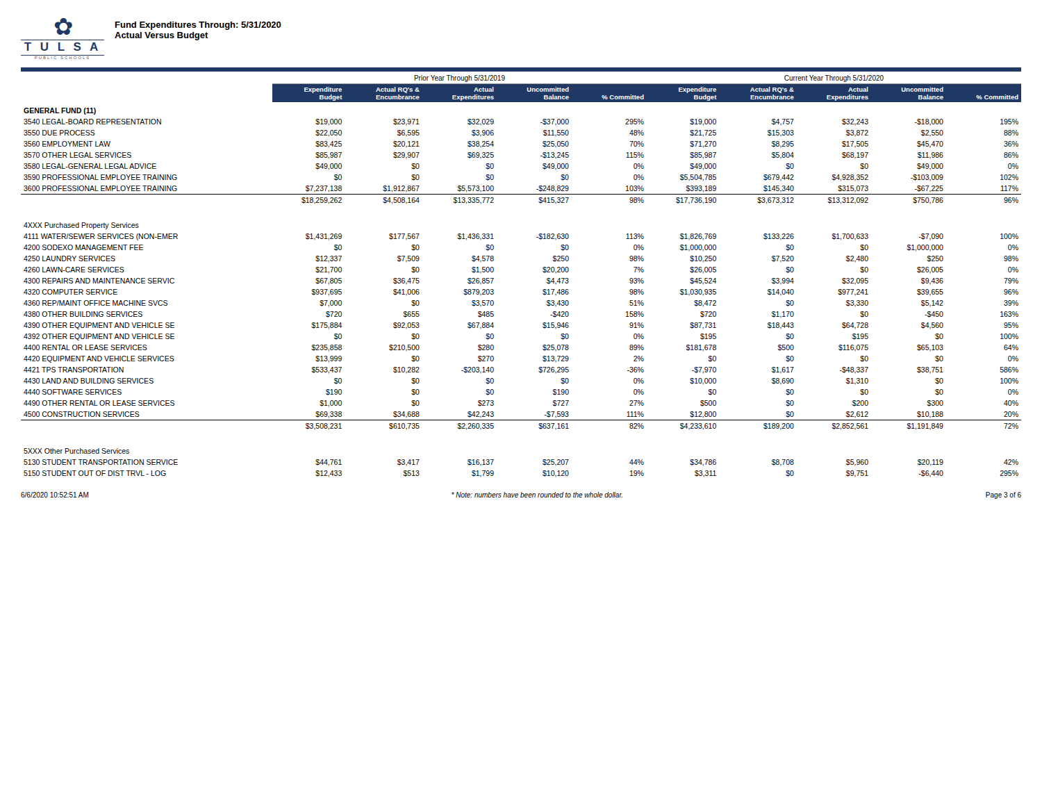✿
T U L S A
PUBLIC SCHOOLS
Fund Expenditures Through: 5/31/2020
Actual Versus Budget
| | Prior Year Through 5/31/2019 | Current Year Through 5/31/2020 |
| --- | --- | --- |
| Expenditure Budget | Actual RQ's & Encumbrance | Actual Expenditures | Uncommitted Balance | % Committed | Expenditure Budget | Actual RQ's & Encumbrance | Actual Expenditures | Uncommitted Balance | % Committed |
| GENERAL FUND (11) |
| 3540 LEGAL-BOARD REPRESENTATION | $19,000 | $23,971 | $32,029 | -$37,000 | 295% | $19,000 | $4,757 | $32,243 | -$18,000 | 195% |
| 3550 DUE PROCESS | $22,050 | $6,595 | $3,906 | $11,550 | 48% | $21,725 | $15,303 | $3,872 | $2,550 | 88% |
| 3560 EMPLOYMENT LAW | $83,425 | $20,121 | $38,254 | $25,050 | 70% | $71,270 | $8,295 | $17,505 | $45,470 | 36% |
| 3570 OTHER LEGAL SERVICES | $85,987 | $29,907 | $69,325 | -$13,245 | 115% | $85,987 | $5,804 | $68,197 | $11,986 | 86% |
| 3580 LEGAL-GENERAL LEGAL ADVICE | $49,000 | $0 | $0 | $49,000 | 0% | $49,000 | $0 | $0 | $49,000 | 0% |
| 3590 PROFESSIONAL EMPLOYEE TRAINING | $0 | $0 | $0 | $0 | 0% | $5,504,785 | $679,442 | $4,928,352 | -$103,009 | 102% |
| 3600 PROFESSIONAL EMPLOYEE TRAINING | $7,237,138 | $1,912,867 | $5,573,100 | -$248,829 | 103% | $393,189 | $145,340 | $315,073 | -$67,225 | 117% |
| | $18,259,262 | $4,508,164 | $13,335,772 | $415,327 | 98% | $17,736,190 | $3,673,312 | $13,312,092 | $750,786 | 96% |
| 4XXX Purchased Property Services |
| 4111 WATER/SEWER SERVICES (NON-EMER | $1,431,269 | $177,567 | $1,436,331 | -$182,630 | 113% | $1,826,769 | $133,226 | $1,700,633 | -$7,090 | 100% |
| 4200 SODEXO MANAGEMENT FEE | $0 | $0 | $0 | $0 | 0% | $1,000,000 | $0 | $0 | $1,000,000 | 0% |
| 4250 LAUNDRY SERVICES | $12,337 | $7,509 | $4,578 | $250 | 98% | $10,250 | $7,520 | $2,480 | $250 | 98% |
| 4260 LAWN-CARE SERVICES | $21,700 | $0 | $1,500 | $20,200 | 7% | $26,005 | $0 | $0 | $26,005 | 0% |
| 4300 REPAIRS AND MAINTENANCE SERVIC | $67,805 | $36,475 | $26,857 | $4,473 | 93% | $45,524 | $3,994 | $32,095 | $9,436 | 79% |
| 4320 COMPUTER SERVICE | $937,695 | $41,006 | $879,203 | $17,486 | 98% | $1,030,935 | $14,040 | $977,241 | $39,655 | 96% |
| 4360 REP/MAINT OFFICE MACHINE SVCS | $7,000 | $0 | $3,570 | $3,430 | 51% | $8,472 | $0 | $3,330 | $5,142 | 39% |
| 4380 OTHER BUILDING SERVICES | $720 | $655 | $485 | -$420 | 158% | $720 | $1,170 | $0 | -$450 | 163% |
| 4390 OTHER EQUIPMENT AND VEHICLE SE | $175,884 | $92,053 | $67,884 | $15,946 | 91% | $87,731 | $18,443 | $64,728 | $4,560 | 95% |
| 4392 OTHER EQUIPMENT AND VEHICLE SE | $0 | $0 | $0 | $0 | 0% | $195 | $0 | $195 | $0 | 100% |
| 4400 RENTAL OR LEASE SERVICES | $235,858 | $210,500 | $280 | $25,078 | 89% | $181,678 | $500 | $116,075 | $65,103 | 64% |
| 4420 EQUIPMENT AND VEHICLE SERVICES | $13,999 | $0 | $270 | $13,729 | 2% | $0 | $0 | $0 | $0 | 0% |
| 4421 TPS TRANSPORTATION | $533,437 | $10,282 | -$203,140 | $726,295 | -36% | -$7,970 | $1,617 | -$48,337 | $38,751 | 586% |
| 4430 LAND AND BUILDING SERVICES | $0 | $0 | $0 | $0 | 0% | $10,000 | $8,690 | $1,310 | $0 | 100% |
| 4440 SOFTWARE SERVICES | $190 | $0 | $0 | $190 | 0% | $0 | $0 | $0 | $0 | 0% |
| 4490 OTHER RENTAL OR LEASE SERVICES | $1,000 | $0 | $273 | $727 | 27% | $500 | $0 | $200 | $300 | 40% |
| 4500 CONSTRUCTION SERVICES | $69,338 | $34,688 | $42,243 | -$7,593 | 111% | $12,800 | $0 | $2,612 | $10,188 | 20% |
| | $3,508,231 | $610,735 | $2,260,335 | $637,161 | 82% | $4,233,610 | $189,200 | $2,852,561 | $1,191,849 | 72% |
| 5XXX Other Purchased Services |
| 5130 STUDENT TRANSPORTATION SERVICE | $44,761 | $3,417 | $16,137 | $25,207 | 44% | $34,786 | $8,708 | $5,960 | $20,119 | 42% |
| 5150 STUDENT OUT OF DIST TRVL - LOG | $12,433 | $513 | $1,799 | $10,120 | 19% | $3,311 | $0 | $9,751 | -$6,440 | 295% |
6/6/2020 10:52:51 AM
* Note: numbers have been rounded to the whole dollar.
Page 3 of 6